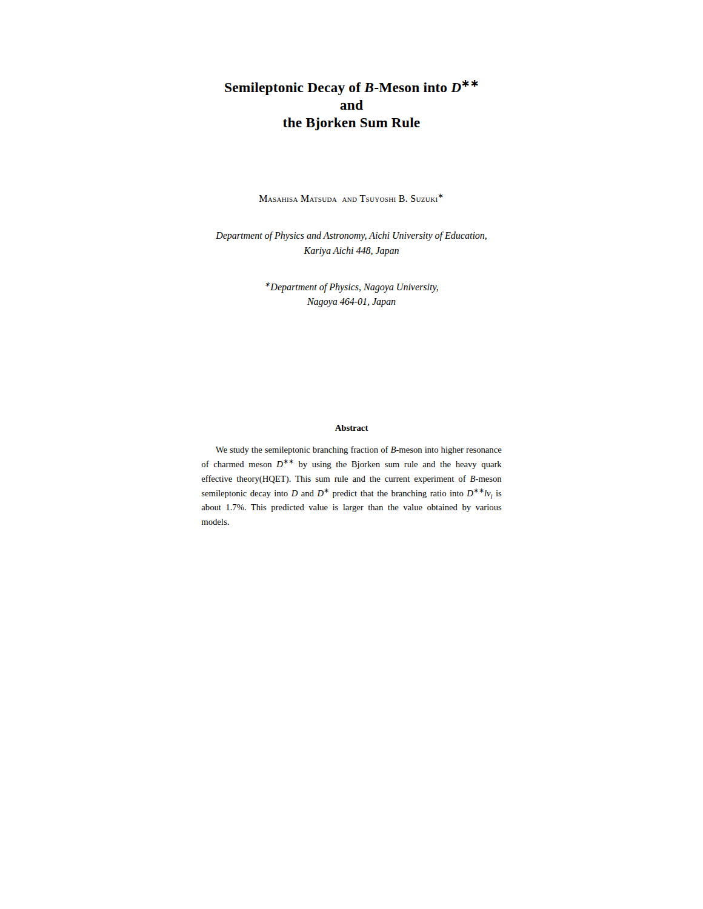Semileptonic Decay of B-Meson into D∗∗
and
the Bjorken Sum Rule
Masahisa Matsuda and Tsuyoshi B. Suzuki∗
Department of Physics and Astronomy, Aichi University of Education,
Kariya Aichi 448, Japan
∗Department of Physics, Nagoya University,
Nagoya 464-01, Japan
Abstract
We study the semileptonic branching fraction of B-meson into higher resonance of charmed meson D∗∗ by using the Bjorken sum rule and the heavy quark effective theory(HQET). This sum rule and the current experiment of B-meson semileptonic decay into D and D∗ predict that the branching ratio into D∗∗lνl is about 1.7%. This predicted value is larger than the value obtained by various models.